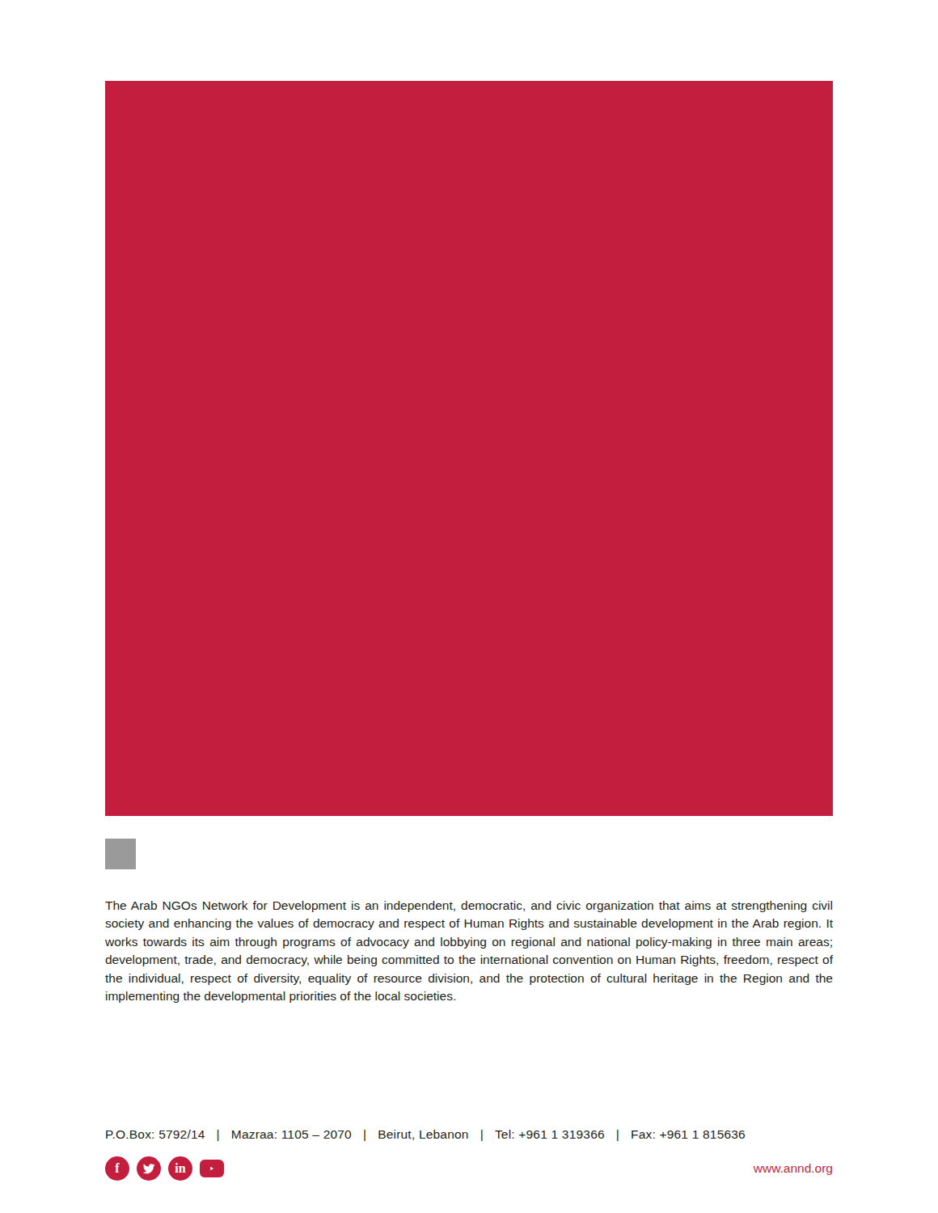The Arab NGOs Network for Development is an independent, democratic, and civic organization that aims at strengthening civil society and enhancing the values of democracy and respect of Human Rights and sustainable development in the Arab region. It works towards its aim through programs of advocacy and lobbying on regional and national policy-making in three main areas; development, trade, and democracy, while being committed to the international convention on Human Rights, freedom, respect of the individual, respect of diversity, equality of resource division, and the protection of cultural heritage in the Region and the implementing the developmental priorities of the local societies.
P.O.Box: 5792/14|Mazraa: 1105 – 2070|Beirut, Lebanon|Tel: +961 1 319366|Fax: +961 1 815636
f in
www.annd.org